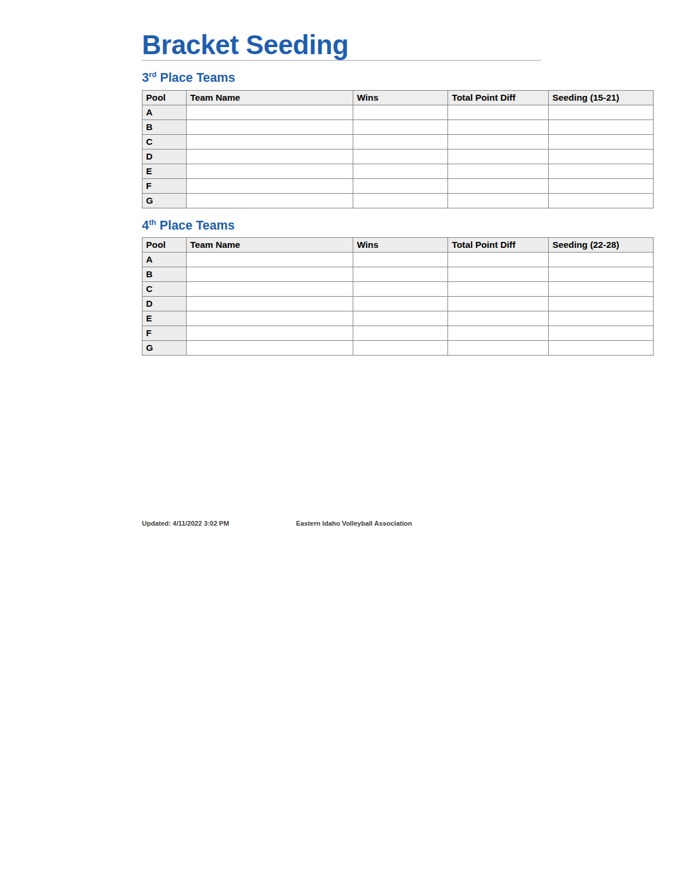Bracket Seeding
3rd Place Teams
| Pool | Team Name | Wins | Total Point Diff | Seeding (15-21) |
| --- | --- | --- | --- | --- |
| A | | | | |
| B | | | | |
| C | | | | |
| D | | | | |
| E | | | | |
| F | | | | |
| G | | | | |
4th Place Teams
| Pool | Team Name | Wins | Total Point Diff | Seeding (22-28) |
| --- | --- | --- | --- | --- |
| A | | | | |
| B | | | | |
| C | | | | |
| D | | | | |
| E | | | | |
| F | | | | |
| G | | | | |
Updated: 4/11/2022 3:02 PM Eastern Idaho Volleyball Association